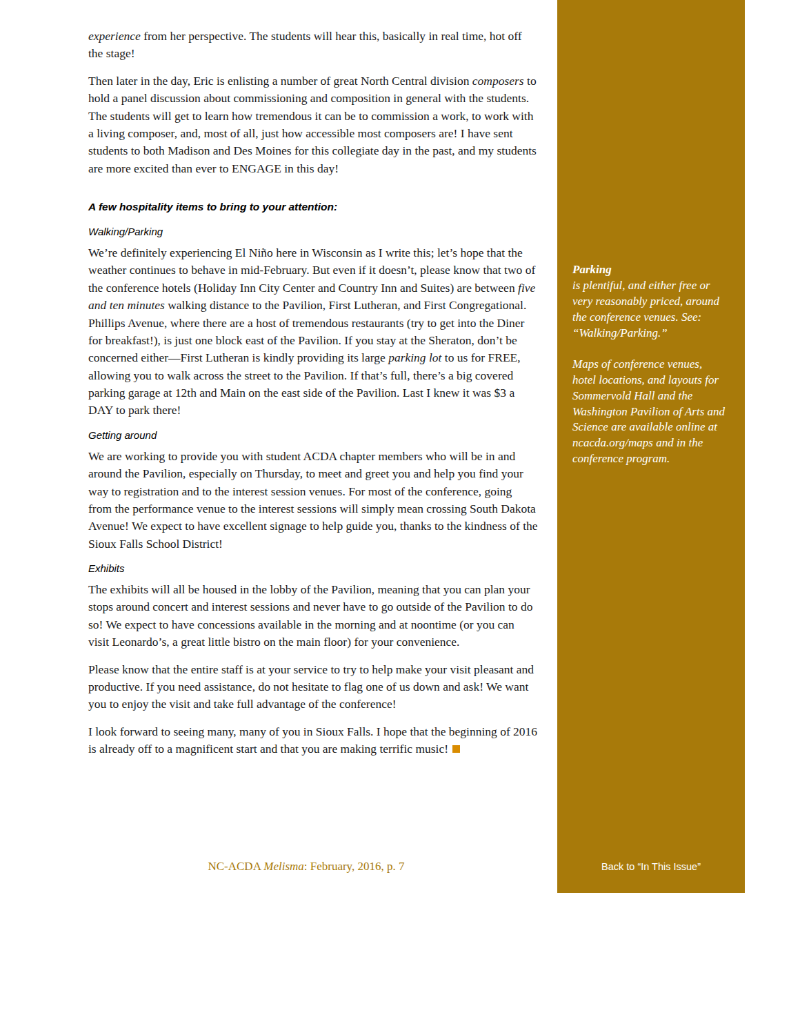experience from her perspective. The students will hear this, basically in real time, hot off the stage!
Then later in the day, Eric is enlisting a number of great North Central division composers to hold a panel discussion about commissioning and composition in general with the students. The students will get to learn how tremendous it can be to commission a work, to work with a living composer, and, most of all, just how accessible most composers are! I have sent students to both Madison and Des Moines for this collegiate day in the past, and my students are more excited than ever to ENGAGE in this day!
A few hospitality items to bring to your attention:
Walking/Parking
We’re definitely experiencing El Niño here in Wisconsin as I write this; let’s hope that the weather continues to behave in mid-February. But even if it doesn’t, please know that two of the conference hotels (Holiday Inn City Center and Country Inn and Suites) are between five and ten minutes walking distance to the Pavilion, First Lutheran, and First Congregational. Phillips Avenue, where there are a host of tremendous restaurants (try to get into the Diner for breakfast!), is just one block east of the Pavilion. If you stay at the Sheraton, don’t be concerned either—First Lutheran is kindly providing its large parking lot to us for FREE, allowing you to walk across the street to the Pavilion. If that’s full, there’s a big covered parking garage at 12th and Main on the east side of the Pavilion. Last I knew it was $3 a DAY to park there!
Getting around
We are working to provide you with student ACDA chapter members who will be in and around the Pavilion, especially on Thursday, to meet and greet you and help you find your way to registration and to the interest session venues. For most of the conference, going from the performance venue to the interest sessions will simply mean crossing South Dakota Avenue! We expect to have excellent signage to help guide you, thanks to the kindness of the Sioux Falls School District!
Exhibits
The exhibits will all be housed in the lobby of the Pavilion, meaning that you can plan your stops around concert and interest sessions and never have to go outside of the Pavilion to do so! We expect to have concessions available in the morning and at noontime (or you can visit Leonardo’s, a great little bistro on the main floor) for your convenience.
Please know that the entire staff is at your service to try to help make your visit pleasant and productive. If you need assistance, do not hesitate to flag one of us down and ask! We want you to enjoy the visit and take full advantage of the conference!
I look forward to seeing many, many of you in Sioux Falls. I hope that the beginning of 2016 is already off to a magnificent start and that you are making terrific music!
Parking
is plentiful, and either free or very reasonably priced, around the conference venues. See: “Walking/Parking.”
Maps of conference venues, hotel locations, and layouts for Sommervold Hall and the Washington Pavilion of Arts and Science are available online at ncacda.org/maps and in the conference program.
NC-ACDA Melisma: February, 2016, p. 7
Back to “In This Issue”